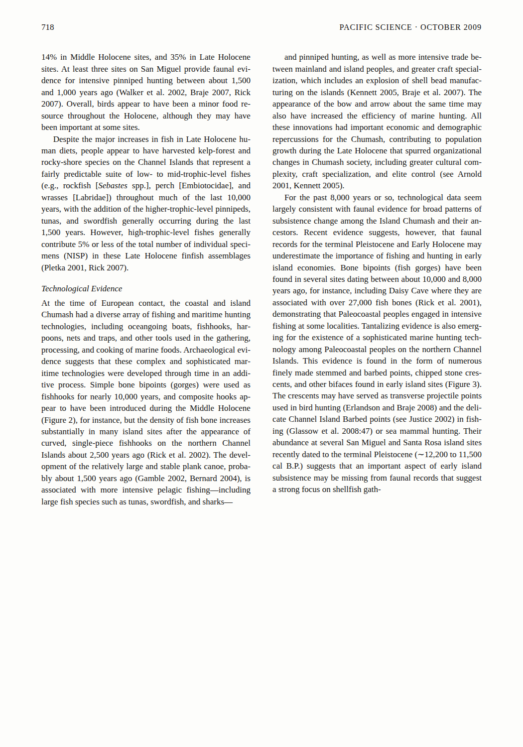718 Pacific Science · October 2009
14% in Middle Holocene sites, and 35% in Late Holocene sites. At least three sites on San Miguel provide faunal evidence for intensive pinniped hunting between about 1,500 and 1,000 years ago (Walker et al. 2002, Braje 2007, Rick 2007). Overall, birds appear to have been a minor food resource throughout the Holocene, although they may have been important at some sites.
Despite the major increases in fish in Late Holocene human diets, people appear to have harvested kelp-forest and rocky-shore species on the Channel Islands that represent a fairly predictable suite of low- to mid-trophic-level fishes (e.g., rockfish [Sebastes spp.], perch [Embiotocidae], and wrasses [Labridae]) throughout much of the last 10,000 years, with the addition of the higher-trophic-level pinnipeds, tunas, and swordfish generally occurring during the last 1,500 years. However, high-trophic-level fishes generally contribute 5% or less of the total number of individual specimens (NISP) in these Late Holocene finfish assemblages (Pletka 2001, Rick 2007).
Technological Evidence
At the time of European contact, the coastal and island Chumash had a diverse array of fishing and maritime hunting technologies, including oceangoing boats, fishhooks, harpoons, nets and traps, and other tools used in the gathering, processing, and cooking of marine foods. Archaeological evidence suggests that these complex and sophisticated maritime technologies were developed through time in an additive process. Simple bone bipoints (gorges) were used as fishhooks for nearly 10,000 years, and composite hooks appear to have been introduced during the Middle Holocene (Figure 2), for instance, but the density of fish bone increases substantially in many island sites after the appearance of curved, single-piece fishhooks on the northern Channel Islands about 2,500 years ago (Rick et al. 2002). The development of the relatively large and stable plank canoe, probably about 1,500 years ago (Gamble 2002, Bernard 2004), is associated with more intensive pelagic fishing—including large fish species such as tunas, swordfish, and sharks—
and pinniped hunting, as well as more intensive trade between mainland and island peoples, and greater craft specialization, which includes an explosion of shell bead manufacturing on the islands (Kennett 2005, Braje et al. 2007). The appearance of the bow and arrow about the same time may also have increased the efficiency of marine hunting. All these innovations had important economic and demographic repercussions for the Chumash, contributing to population growth during the Late Holocene that spurred organizational changes in Chumash society, including greater cultural complexity, craft specialization, and elite control (see Arnold 2001, Kennett 2005).
For the past 8,000 years or so, technological data seem largely consistent with faunal evidence for broad patterns of subsistence change among the Island Chumash and their ancestors. Recent evidence suggests, however, that faunal records for the terminal Pleistocene and Early Holocene may underestimate the importance of fishing and hunting in early island economies. Bone bipoints (fish gorges) have been found in several sites dating between about 10,000 and 8,000 years ago, for instance, including Daisy Cave where they are associated with over 27,000 fish bones (Rick et al. 2001), demonstrating that Paleocoastal peoples engaged in intensive fishing at some localities. Tantalizing evidence is also emerging for the existence of a sophisticated marine hunting technology among Paleocoastal peoples on the northern Channel Islands. This evidence is found in the form of numerous finely made stemmed and barbed points, chipped stone crescents, and other bifaces found in early island sites (Figure 3). The crescents may have served as transverse projectile points used in bird hunting (Erlandson and Braje 2008) and the delicate Channel Island Barbed points (see Justice 2002) in fishing (Glassow et al. 2008:47) or sea mammal hunting. Their abundance at several San Miguel and Santa Rosa island sites recently dated to the terminal Pleistocene (∼12,200 to 11,500 cal B.P.) suggests that an important aspect of early island subsistence may be missing from faunal records that suggest a strong focus on shellfish gath-